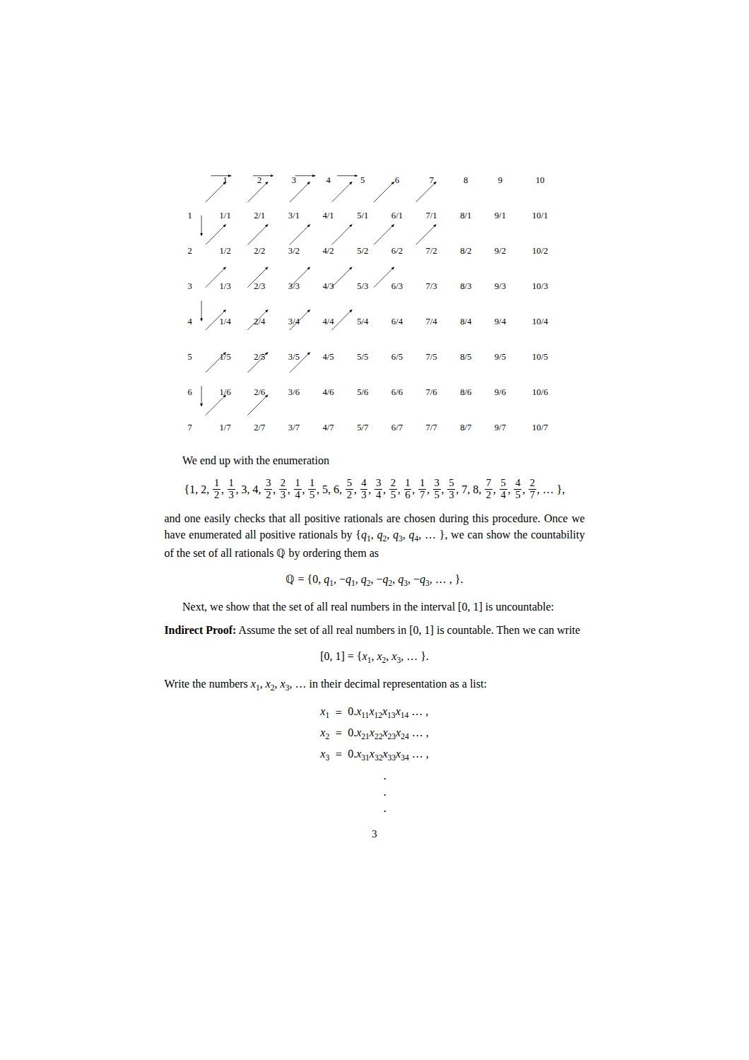| | 1 | 2 | 3 | 4 | 5 | 6 | 7 | 8 | 9 | 10 |
| 1 | 1/1 | 2/1 | 3/1 | 4/1 | 5/1 | 6/1 | 7/1 | 8/1 | 9/1 | 10/1 |
| 2 | 1/2 | 2/2 | 3/2 | 4/2 | 5/2 | 6/2 | 7/2 | 8/2 | 9/2 | 10/2 |
| 3 | 1/3 | 2/3 | 3/3 | 4/3 | 5/3 | 6/3 | 7/3 | 8/3 | 9/3 | 10/3 |
| 4 | 1/4 | 2/4 | 3/4 | 4/4 | 5/4 | 6/4 | 7/4 | 8/4 | 9/4 | 10/4 |
| 5 | 1/5 | 2/5 | 3/5 | 4/5 | 5/5 | 6/5 | 7/5 | 8/5 | 9/5 | 10/5 |
| 6 | 1/6 | 2/6 | 3/6 | 4/6 | 5/6 | 6/6 | 7/6 | 8/6 | 9/6 | 10/6 |
| 7 | 1/7 | 2/7 | 3/7 | 4/7 | 5/7 | 6/7 | 7/7 | 8/7 | 9/7 | 10/7 |
We end up with the enumeration
{1, 2, 12, 13, 3, 4, 32, 23, 14, 15, 5, 6, 52, 43, 34, 25, 16, 17, 35, 53, 7, 8, 72, 54, 45, 27, … },
and one easily checks that all positive rationals are chosen during this procedure. Once we have enumerated all positive rationals by {q1, q2, q3, q4, … }, we can show the countability of the set of all rationals ℚ by ordering them as
ℚ = {0, q1, −q1, q2, −q2, q3, −q3, … , }.
Next, we show that the set of all real numbers in the interval [0, 1] is uncountable:
Indirect Proof: Assume the set of all real numbers in [0, 1] is countable. Then we can write
[0, 1] = {x1, x2, x3, … }.
Write the numbers x1, x2, x3, … in their decimal representation as a list:
| x 1 | = | 0. x 11 x 12 x 13 x 14 … , |
| x 2 | = | 0. x 21 x 22 x 23 x 24 … , |
| x 3 | = | 0. x 31 x 32 x 33 x 34 … , |
| | | . . . |
3